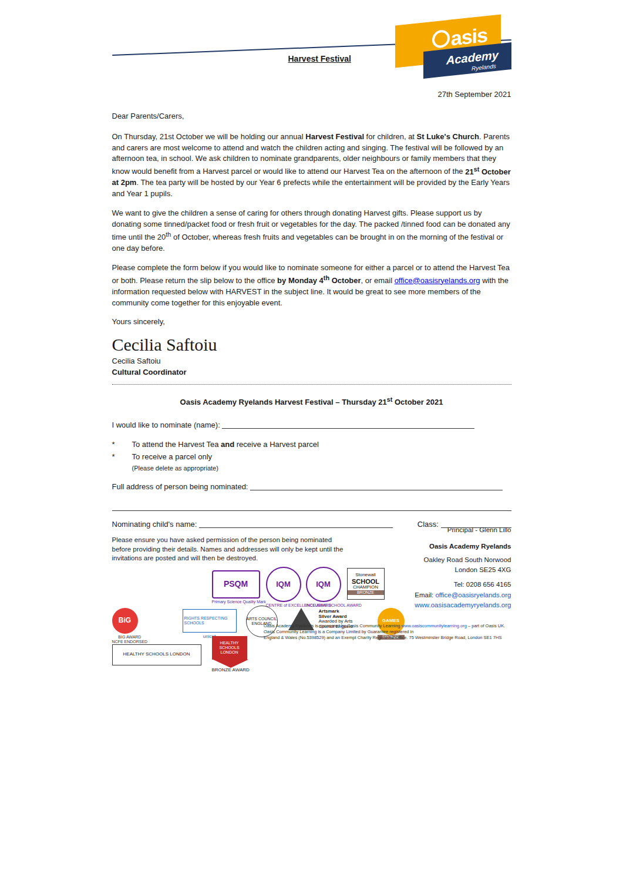Harvest Festival
asis
Academy
Ryelands
27th September 2021
Dear Parents/Carers,
On Thursday, 21st October we will be holding our annual Harvest Festival for children, at St Luke's Church. Parents and carers are most welcome to attend and watch the children acting and singing. The festival will be followed by an afternoon tea, in school. We ask children to nominate grandparents, older neighbours or family members that they know would benefit from a Harvest parcel or would like to attend our Harvest Tea on the afternoon of the 21st October at 2pm. The tea party will be hosted by our Year 6 prefects while the entertainment will be provided by the Early Years and Year 1 pupils.
We want to give the children a sense of caring for others through donating Harvest gifts. Please support us by donating some tinned/packet food or fresh fruit or vegetables for the day. The packed /tinned food can be donated any time until the 20th of October, whereas fresh fruits and vegetables can be brought in on the morning of the festival or one day before.
Please complete the form below if you would like to nominate someone for either a parcel or to attend the Harvest Tea or both. Please return the slip below to the office by Monday 4th October, or email office@oasisryelands.org with the information requested below with HARVEST in the subject line. It would be great to see more members of the community come together for this enjoyable event.
Yours sincerely,
Cecilia Saftoiu
Cecilia Saftoiu
Cultural Coordinator
Oasis Academy Ryelands Harvest Festival – Thursday 21st October 2021
I would like to nominate (name):
*To attend the Harvest Tea and receive a Harvest parcel
*To receive a parcel only
(Please delete as appropriate)
Full address of person being nominated:
Nominating child's name:
Class:
Principal - Glenn Lillo
Oasis Academy Ryelands
Oakley Road South Norwood
London SE25 4XG
Tel: 0208 656 4165
Email: office@oasisryelands.org
www.oasisacademyryelands.org
Please ensure you have asked permission of the person being nominated before providing their details. Names and addresses will only be kept until the invitations are posted and will then be destroyed.
PSQM
Primary Science Quality Mark
IQM
CENTRE of EXCELLENCE AWARD
IQM
INCLUSIVE SCHOOL AWARD
Stonewall
SCHOOL
CHAMPION
BRONZE
BiG
BIG AWARD
NCFE ENDORSED
RIGHTS RESPECTING SCHOOLS
unicef
ARTS COUNCIL ENGLAND
Artsmark
Silver Award
Awarded by Arts
Council England
GAMES
BRONZE
HEALTHY SCHOOLS LONDON
HEALTHY SCHOOLS LONDON
BRONZE AWARD
Oasis Academy Ryelands is sponsored by Oasis Community Learning www.oasiscommunitylearning.org – part of Oasis UK.
Oasis Community Learning is a Company Limited by Guarantee registered in
England & Wales (No.5398529) and an Exempt Charity Registered Office. 75 Westminster Bridge Road, London SE1 7HS